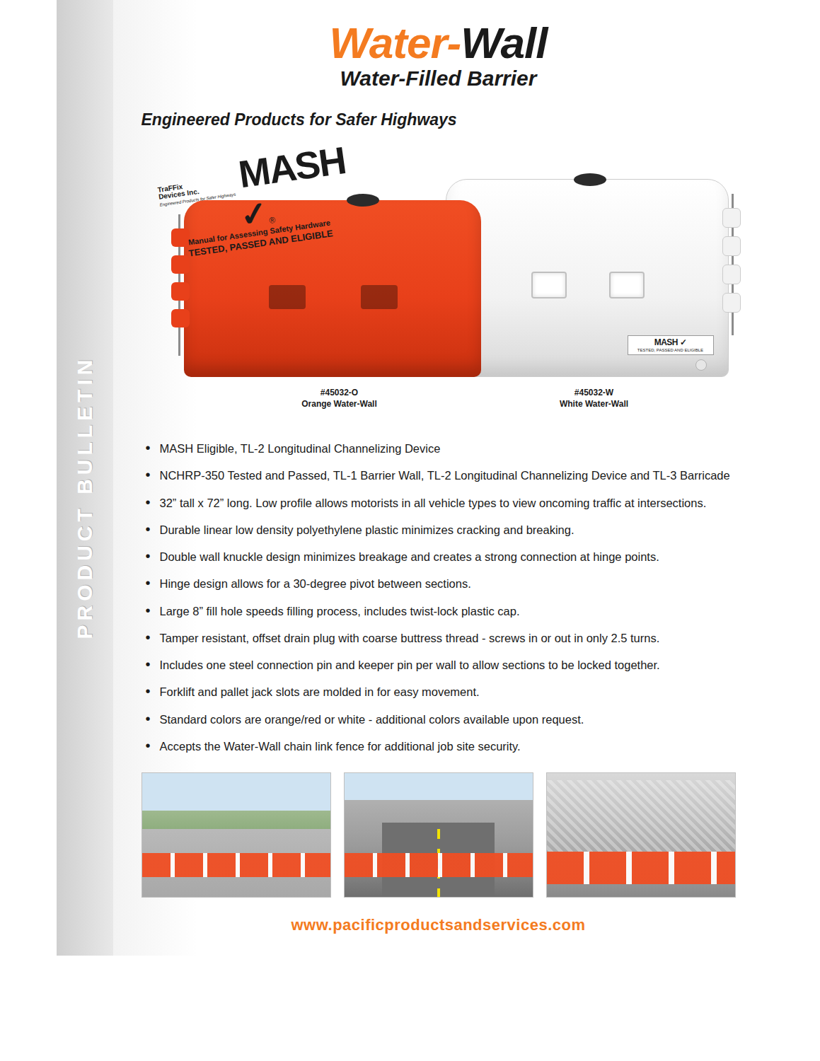PRODUCT BULLETIN
Water-Wall
Water-Filled Barrier
Engineered Products for Safer Highways
TraFFix
Devices Inc.
Engineered Products for Safer Highways MASH✓®
Manual for Assessing Safety Hardware
TESTED, PASSED AND ELIGIBLE
MASH ✓
TESTED, PASSED AND ELIGIBLE
#45032-O
Orange Water-Wall
#45032-W
White Water-Wall
MASH Eligible, TL-2 Longitudinal Channelizing Device
NCHRP-350 Tested and Passed, TL-1 Barrier Wall, TL-2 Longitudinal Channelizing Device and TL-3 Barricade
32” tall x 72” long. Low profile allows motorists in all vehicle types to view oncoming traffic at intersections.
Durable linear low density polyethylene plastic minimizes cracking and breaking.
Double wall knuckle design minimizes breakage and creates a strong connection at hinge points.
Hinge design allows for a 30-degree pivot between sections.
Large 8” fill hole speeds filling process, includes twist-lock plastic cap.
Tamper resistant, offset drain plug with coarse buttress thread - screws in or out in only 2.5 turns.
Includes one steel connection pin and keeper pin per wall to allow sections to be locked together.
Forklift and pallet jack slots are molded in for easy movement.
Standard colors are orange/red or white - additional colors available upon request.
Accepts the Water-Wall chain link fence for additional job site security.
www.pacificproductsandservices.com